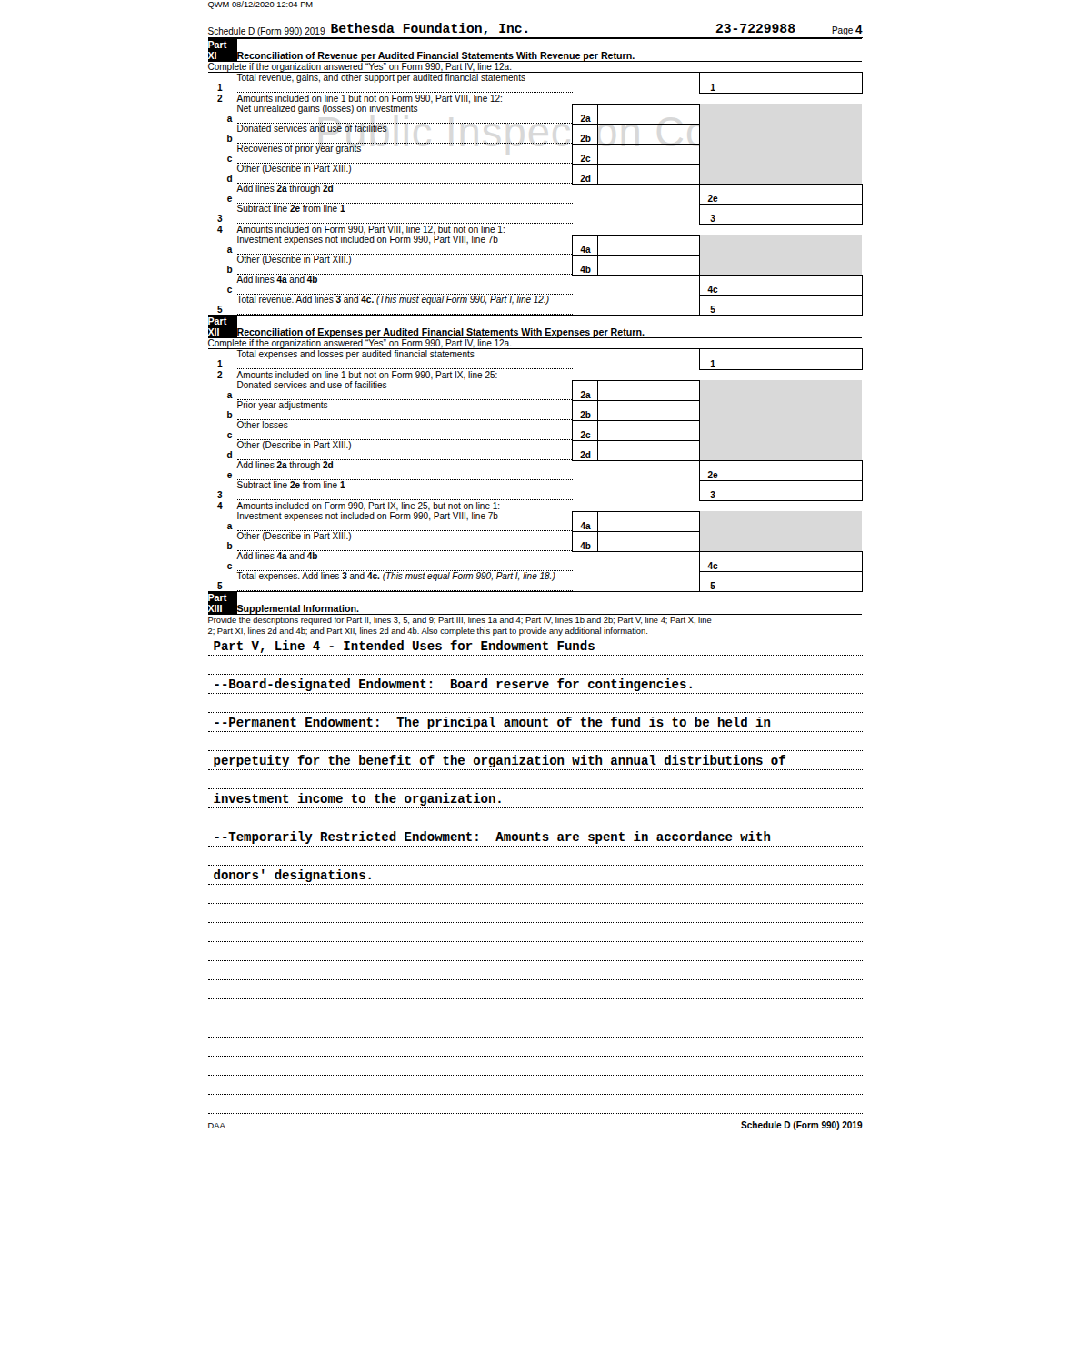QWM 08/12/2020 12:04 PM
Public Inspection Copy
Schedule D (Form 990) 2019
Bethesda Foundation, Inc.
23-7229988
Page 4
| Part XI | Reconciliation of Revenue per Audited Financial Statements With Revenue per Return. |
| Complete if the organization answered “Yes” on Form 990, Part IV, line 12a. |
| 1 | | Total revenue, gains, and other support per audited financial statements | | | 1 | |
| 2 | | Amounts included on line 1 but not on Form 990, Part VIII, line 12: |
| | a | Net unrealized gains (losses) on investments | 2a | | | |
| | b | Donated services and use of facilities | 2b | | | |
| | c | Recoveries of prior year grants | 2c | | | |
| | d | Other (Describe in Part XIII.) | 2d | | | |
| | e | Add lines 2a through 2d | | | 2e | |
| 3 | | Subtract line 2e from line 1 | | | 3 | |
| 4 | | Amounts included on Form 990, Part VIII, line 12, but not on line 1: |
| | a | Investment expenses not included on Form 990, Part VIII, line 7b | 4a | | | |
| | b | Other (Describe in Part XIII.) | 4b | | | |
| | c | Add lines 4a and 4b | | | 4c | |
| 5 | | Total revenue. Add lines 3 and 4c. (This must equal Form 990, Part I, line 12.) | | | 5 | |
| Part XII | Reconciliation of Expenses per Audited Financial Statements With Expenses per Return. |
| Complete if the organization answered “Yes” on Form 990, Part IV, line 12a. |
| 1 | | Total expenses and losses per audited financial statements | | | 1 | |
| 2 | | Amounts included on line 1 but not on Form 990, Part IX, line 25: |
| | a | Donated services and use of facilities | 2a | | | |
| | b | Prior year adjustments | 2b | | | |
| | c | Other losses | 2c | | | |
| | d | Other (Describe in Part XIII.) | 2d | | | |
| | e | Add lines 2a through 2d | | | 2e | |
| 3 | | Subtract line 2e from line 1 | | | 3 | |
| 4 | | Amounts included on Form 990, Part IX, line 25, but not on line 1: |
| | a | Investment expenses not included on Form 990, Part VIII, line 7b | 4a | | | |
| | b | Other (Describe in Part XIII.) | 4b | | | |
| | c | Add lines 4a and 4b | | | 4c | |
| 5 | | Total expenses. Add lines 3 and 4c. (This must equal Form 990, Part I, line 18.) | | | 5 | |
| Part XIII | Supplemental Information. |
Provide the descriptions required for Part II, lines 3, 5, and 9; Part III, lines 1a and 4; Part IV, lines 1b and 2b; Part V, line 4; Part X, line
2; Part XI, lines 2d and 4b; and Part XII, lines 2d and 4b. Also complete this part to provide any additional information.
Part V, Line 4 - Intended Uses for Endowment Funds
--Board-designated Endowment: Board reserve for contingencies.
--Permanent Endowment: The principal amount of the fund is to be held in
perpetuity for the benefit of the organization with annual distributions of
investment income to the organization.
--Temporarily Restricted Endowment: Amounts are spent in accordance with
donors' designations.
DAA
Schedule D (Form 990) 2019